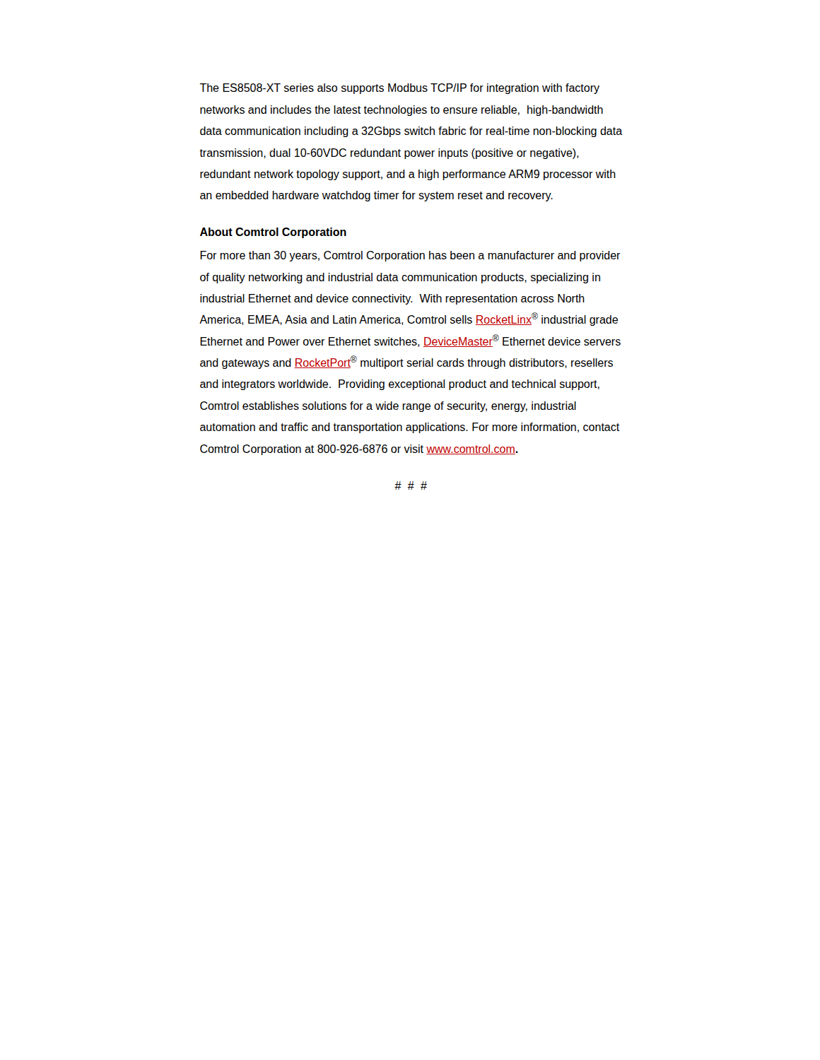The ES8508-XT series also supports Modbus TCP/IP for integration with factory networks and includes the latest technologies to ensure reliable, high-bandwidth data communication including a 32Gbps switch fabric for real-time non-blocking data transmission, dual 10-60VDC redundant power inputs (positive or negative), redundant network topology support, and a high performance ARM9 processor with an embedded hardware watchdog timer for system reset and recovery.
About Comtrol Corporation
For more than 30 years, Comtrol Corporation has been a manufacturer and provider of quality networking and industrial data communication products, specializing in industrial Ethernet and device connectivity. With representation across North America, EMEA, Asia and Latin America, Comtrol sells RocketLinx® industrial grade Ethernet and Power over Ethernet switches, DeviceMaster® Ethernet device servers and gateways and RocketPort® multiport serial cards through distributors, resellers and integrators worldwide. Providing exceptional product and technical support, Comtrol establishes solutions for a wide range of security, energy, industrial automation and traffic and transportation applications. For more information, contact Comtrol Corporation at 800-926-6876 or visit www.comtrol.com.
# # #